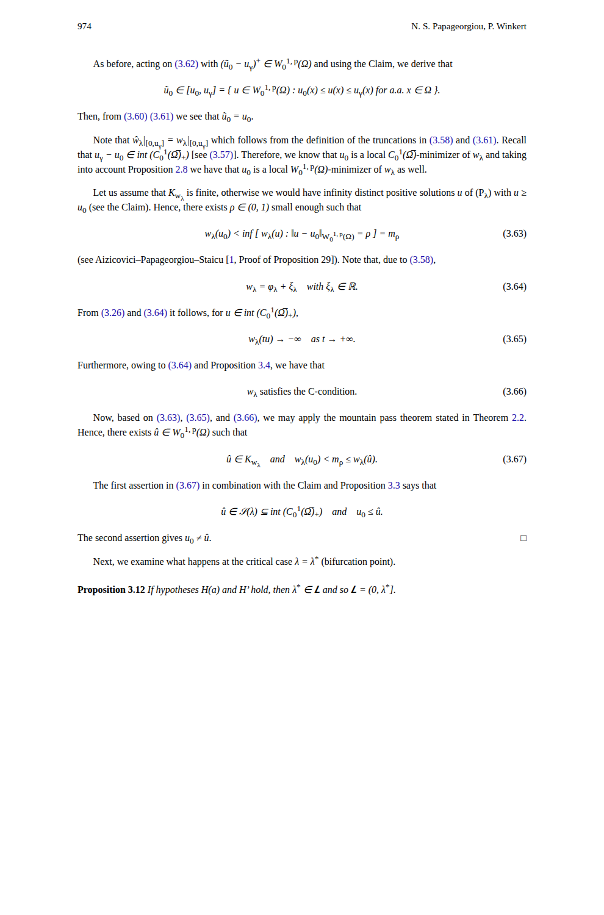974 N. S. Papageorgiou, P. Winkert
As before, acting on (3.62) with (ũ0 − uγ)+ ∈ W01, p(Ω) and using the Claim, we derive that
ũ0 ∈ [u0, uγ] = { u ∈ W01, p(Ω) : u0(x) ≤ u(x) ≤ uγ(x) for a.a. x ∈ Ω }.
Then, from (3.60) (3.61) we see that ũ0 = u0.
Note that ŵλ|[0,uγ] = wλ|[0,uγ] which follows from the definition of the truncations in (3.58) and (3.61). Recall that uγ − u0 ∈ int (C01(Ω̅)+) [see (3.57)]. Therefore, we know that u0 is a local C01(Ω̅)-minimizer of wλ and taking into account Proposition 2.8 we have that u0 is a local W01, p(Ω)-minimizer of wλ as well.
Let us assume that Kwλ is finite, otherwise we would have infinity distinct positive solutions u of (Pλ) with u ≥ u0 (see the Claim). Hence, there exists ρ ∈ (0, 1) small enough such that
wλ(u0) < inf [ wλ(u) : ‖u − u0‖W01, p(Ω) = ρ ] = mρ (3.63)
(see Aizicovici–Papageorgiou–Staicu [1, Proof of Proposition 29]). Note that, due to (3.58),
wλ = φλ + ξλ with ξλ ∈ ℝ. (3.64)
From (3.26) and (3.64) it follows, for u ∈ int (C01(Ω̅)+),
wλ(tu) → −∞ as t → +∞. (3.65)
Furthermore, owing to (3.64) and Proposition 3.4, we have that
wλ satisfies the C-condition. (3.66)
Now, based on (3.63), (3.65), and (3.66), we may apply the mountain pass theorem stated in Theorem 2.2. Hence, there exists û ∈ W01, p(Ω) such that
û ∈ Kwλ and wλ(u0) < mρ ≤ wλ(û). (3.67)
The first assertion in (3.67) in combination with the Claim and Proposition 3.3 says that
û ∈ 𝒮(λ) ⊆ int (C01(Ω̅)+) and u0 ≤ û.
The second assertion gives u0 ≠ û. □
Next, we examine what happens at the critical case λ = λ* (bifurcation point).
Proposition 3.12 If hypotheses H(a) and H’ hold, then λ* ∈ 𝑳 and so 𝑳 = (0, λ*].